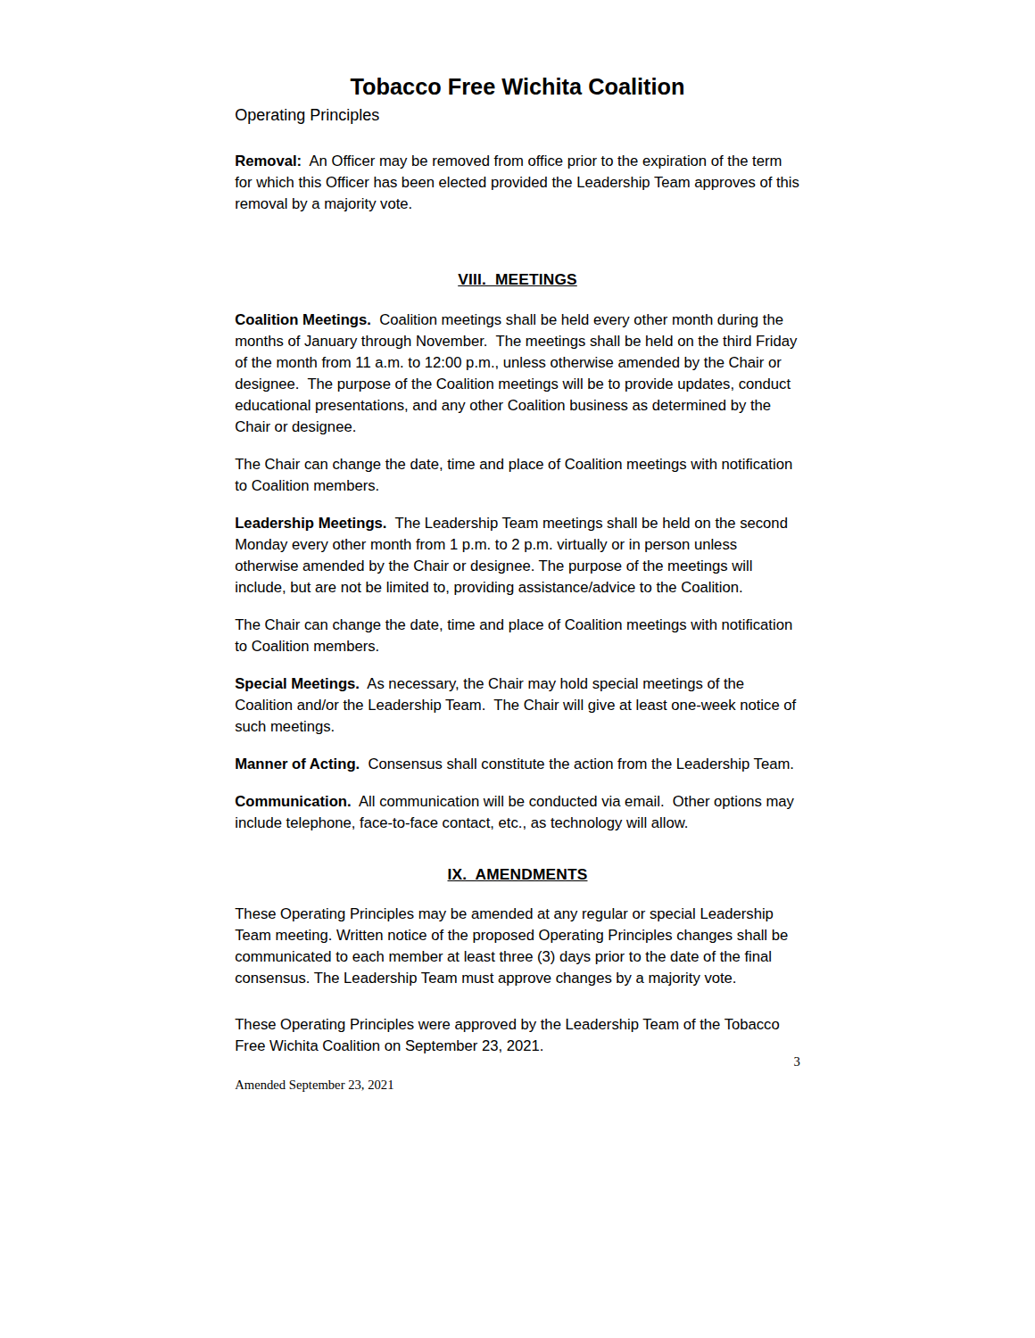Tobacco Free Wichita Coalition
Operating Principles
Removal: An Officer may be removed from office prior to the expiration of the term for which this Officer has been elected provided the Leadership Team approves of this removal by a majority vote.
VIII. MEETINGS
Coalition Meetings. Coalition meetings shall be held every other month during the months of January through November. The meetings shall be held on the third Friday of the month from 11 a.m. to 12:00 p.m., unless otherwise amended by the Chair or designee. The purpose of the Coalition meetings will be to provide updates, conduct educational presentations, and any other Coalition business as determined by the Chair or designee.
The Chair can change the date, time and place of Coalition meetings with notification to Coalition members.
Leadership Meetings. The Leadership Team meetings shall be held on the second Monday every other month from 1 p.m. to 2 p.m. virtually or in person unless otherwise amended by the Chair or designee. The purpose of the meetings will include, but are not be limited to, providing assistance/advice to the Coalition.
The Chair can change the date, time and place of Coalition meetings with notification to Coalition members.
Special Meetings. As necessary, the Chair may hold special meetings of the Coalition and/or the Leadership Team. The Chair will give at least one-week notice of such meetings.
Manner of Acting. Consensus shall constitute the action from the Leadership Team.
Communication. All communication will be conducted via email. Other options may include telephone, face-to-face contact, etc., as technology will allow.
IX. AMENDMENTS
These Operating Principles may be amended at any regular or special Leadership Team meeting. Written notice of the proposed Operating Principles changes shall be communicated to each member at least three (3) days prior to the date of the final consensus. The Leadership Team must approve changes by a majority vote.
These Operating Principles were approved by the Leadership Team of the Tobacco Free Wichita Coalition on September 23, 2021.
3
Amended September 23, 2021